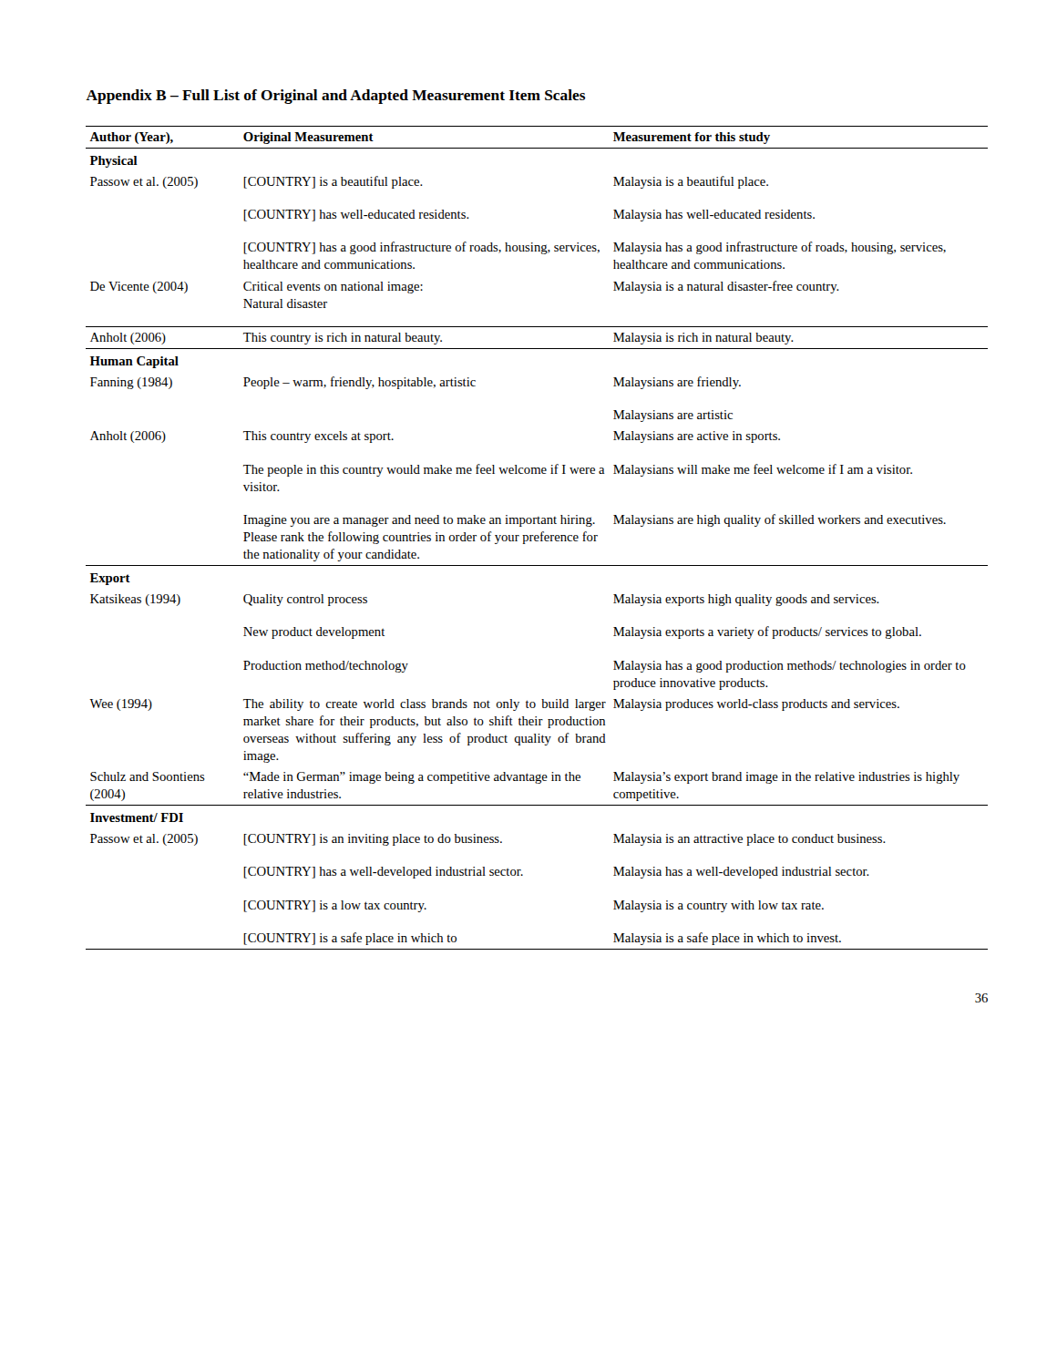Appendix B – Full List of Original and Adapted Measurement Item Scales
| Author (Year), | Original Measurement | Measurement for this study |
| --- | --- | --- |
| Physical | | |
| Passow et al. (2005) | [COUNTRY] is a beautiful place. | Malaysia is a beautiful place. |
| | [COUNTRY] has well-educated residents. | Malaysia has well-educated residents. |
| | [COUNTRY] has a good infrastructure of roads, housing, services, healthcare and communications. | Malaysia has a good infrastructure of roads, housing, services, healthcare and communications. |
| De Vicente (2004) | Critical events on national image: Natural disaster | Malaysia is a natural disaster-free country. |
| Anholt (2006) | This country is rich in natural beauty. | Malaysia is rich in natural beauty. |
| Human Capital | | |
| Fanning (1984) | People – warm, friendly, hospitable, artistic | Malaysians are friendly. |
| | | Malaysians are artistic |
| Anholt (2006) | This country excels at sport. | Malaysians are active in sports. |
| | The people in this country would make me feel welcome if I were a visitor. | Malaysians will make me feel welcome if I am a visitor. |
| | Imagine you are a manager and need to make an important hiring. Please rank the following countries in order of your preference for the nationality of your candidate. | Malaysians are high quality of skilled workers and executives. |
| Export | | |
| Katsikeas (1994) | Quality control process | Malaysia exports high quality goods and services. |
| | New product development | Malaysia exports a variety of products/ services to global. |
| | Production method/technology | Malaysia has a good production methods/ technologies in order to produce innovative products. |
| Wee (1994) | The ability to create world class brands not only to build larger market share for their products, but also to shift their production overseas without suffering any less of product quality of brand image. | Malaysia produces world-class products and services. |
| Schulz and Soontiens (2004) | “Made in German” image being a competitive advantage in the relative industries. | Malaysia’s export brand image in the relative industries is highly competitive. |
| Investment/ FDI | | |
| Passow et al. (2005) | [COUNTRY] is an inviting place to do business. | Malaysia is an attractive place to conduct business. |
| | [COUNTRY] has a well-developed industrial sector. | Malaysia has a well-developed industrial sector. |
| | [COUNTRY] is a low tax country. | Malaysia is a country with low tax rate. |
| | [COUNTRY] is a safe place in which to | Malaysia is a safe place in which to invest. |
36